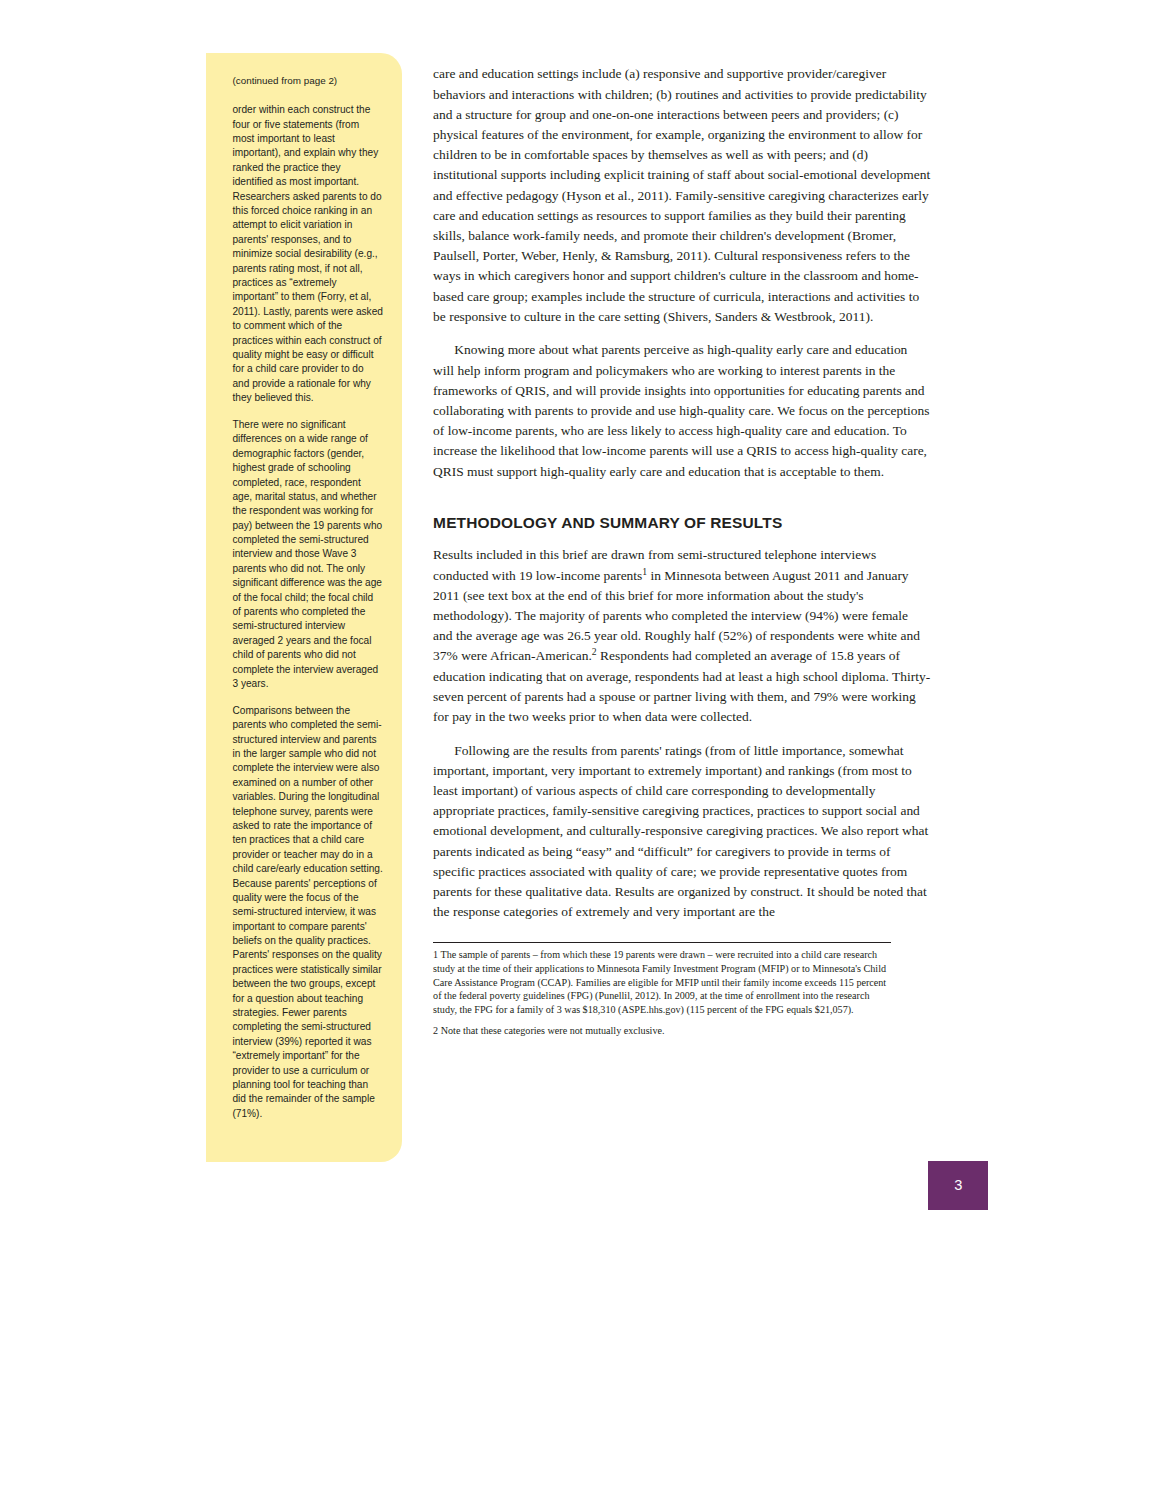(continued from page 2)
order within each construct the four or five statements (from most important to least important), and explain why they ranked the practice they identified as most important. Researchers asked parents to do this forced choice ranking in an attempt to elicit variation in parents' responses, and to minimize social desirability (e.g., parents rating most, if not all, practices as “extremely important” to them (Forry, et al, 2011). Lastly, parents were asked to comment which of the practices within each construct of quality might be easy or difficult for a child care provider to do and provide a rationale for why they believed this.
There were no significant differences on a wide range of demographic factors (gender, highest grade of schooling completed, race, respondent age, marital status, and whether the respondent was working for pay) between the 19 parents who completed the semi-structured interview and those Wave 3 parents who did not. The only significant difference was the age of the focal child; the focal child of parents who completed the semi-structured interview averaged 2 years and the focal child of parents who did not complete the interview averaged 3 years.
Comparisons between the parents who completed the semi-structured interview and parents in the larger sample who did not complete the interview were also examined on a number of other variables. During the longitudinal telephone survey, parents were asked to rate the importance of ten practices that a child care provider or teacher may do in a child care/early education setting. Because parents' perceptions of quality were the focus of the semi-structured interview, it was important to compare parents' beliefs on the quality practices. Parents' responses on the quality practices were statistically similar between the two groups, except for a question about teaching strategies. Fewer parents completing the semi-structured interview (39%) reported it was “extremely important” for the provider to use a curriculum or planning tool for teaching than did the remainder of the sample (71%).
care and education settings include (a) responsive and supportive provider/caregiver behaviors and interactions with children; (b) routines and activities to provide predictability and a structure for group and one-on-one interactions between peers and providers; (c) physical features of the environment, for example, organizing the environment to allow for children to be in comfortable spaces by themselves as well as with peers; and (d) institutional supports including explicit training of staff about social-emotional development and effective pedagogy (Hyson et al., 2011). Family-sensitive caregiving characterizes early care and education settings as resources to support families as they build their parenting skills, balance work-family needs, and promote their children's development (Bromer, Paulsell, Porter, Weber, Henly, & Ramsburg, 2011). Cultural responsiveness refers to the ways in which caregivers honor and support children's culture in the classroom and home-based care group; examples include the structure of curricula, interactions and activities to be responsive to culture in the care setting (Shivers, Sanders & Westbrook, 2011).
Knowing more about what parents perceive as high-quality early care and education will help inform program and policymakers who are working to interest parents in the frameworks of QRIS, and will provide insights into opportunities for educating parents and collaborating with parents to provide and use high-quality care. We focus on the perceptions of low-income parents, who are less likely to access high-quality care and education. To increase the likelihood that low-income parents will use a QRIS to access high-quality care, QRIS must support high-quality early care and education that is acceptable to them.
METHODOLOGY AND SUMMARY OF RESULTS
Results included in this brief are drawn from semi-structured telephone interviews conducted with 19 low-income parents1 in Minnesota between August 2011 and January 2011 (see text box at the end of this brief for more information about the study's methodology). The majority of parents who completed the interview (94%) were female and the average age was 26.5 year old. Roughly half (52%) of respondents were white and 37% were African-American.2 Respondents had completed an average of 15.8 years of education indicating that on average, respondents had at least a high school diploma. Thirty-seven percent of parents had a spouse or partner living with them, and 79% were working for pay in the two weeks prior to when data were collected.
Following are the results from parents' ratings (from of little importance, somewhat important, important, very important to extremely important) and rankings (from most to least important) of various aspects of child care corresponding to developmentally appropriate practices, family-sensitive caregiving practices, practices to support social and emotional development, and culturally-responsive caregiving practices. We also report what parents indicated as being “easy” and “difficult” for caregivers to provide in terms of specific practices associated with quality of care; we provide representative quotes from parents for these qualitative data. Results are organized by construct. It should be noted that the response categories of extremely and very important are the
1 The sample of parents – from which these 19 parents were drawn – were recruited into a child care research study at the time of their applications to Minnesota Family Investment Program (MFIP) or to Minnesota's Child Care Assistance Program (CCAP). Families are eligible for MFIP until their family income exceeds 115 percent of the federal poverty guidelines (FPG) (Punellil, 2012). In 2009, at the time of enrollment into the research study, the FPG for a family of 3 was $18,310 (ASPE.hhs.gov) (115 percent of the FPG equals $21,057).
2 Note that these categories were not mutually exclusive.
3